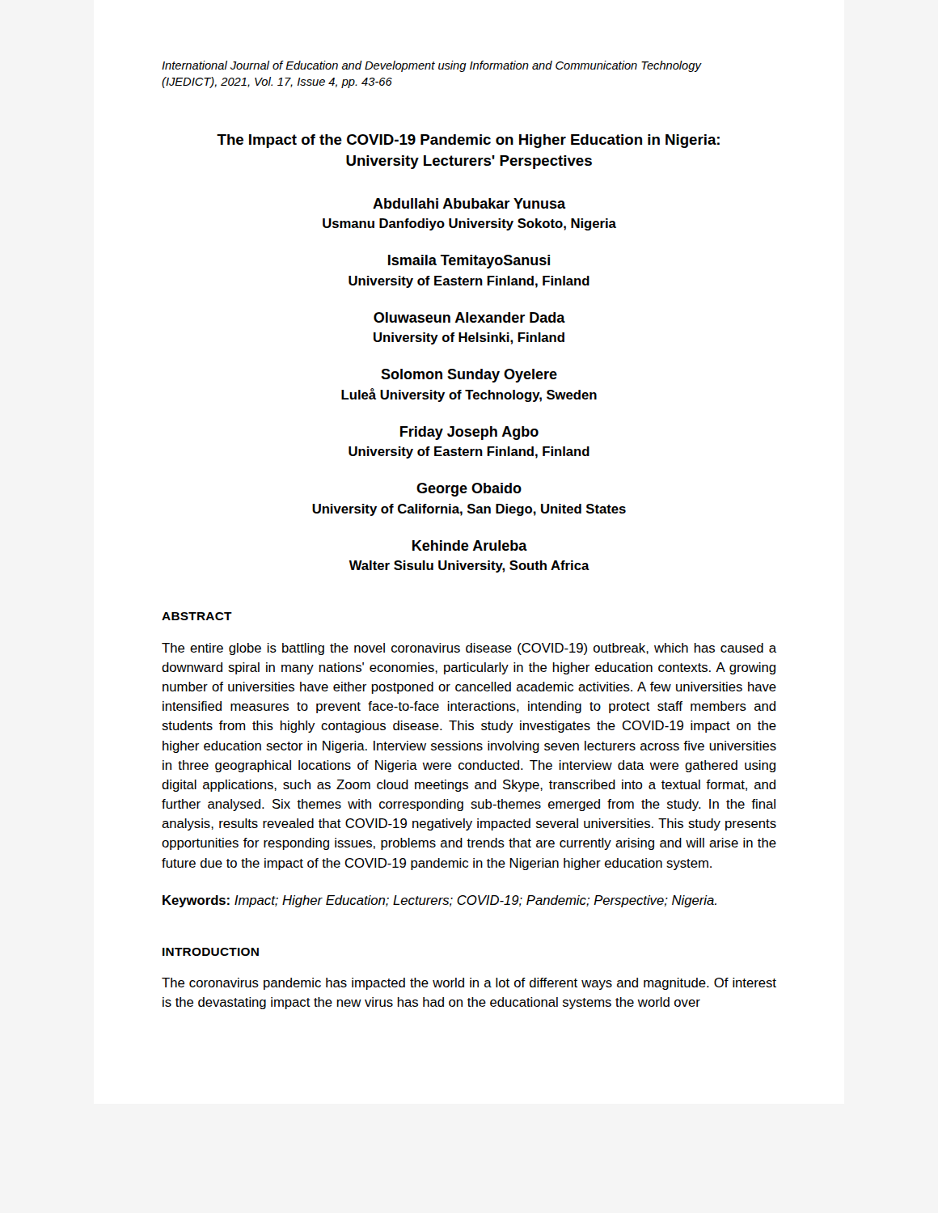International Journal of Education and Development using Information and Communication Technology
(IJEDICT), 2021, Vol. 17, Issue 4, pp. 43-66
The Impact of the COVID-19 Pandemic on Higher Education in Nigeria:
University Lecturers' Perspectives
Abdullahi Abubakar Yunusa
Usmanu Danfodiyo University Sokoto, Nigeria
Ismaila TemitayoSanusi
University of Eastern Finland, Finland
Oluwaseun Alexander Dada
University of Helsinki, Finland
Solomon Sunday Oyelere
Luleå University of Technology, Sweden
Friday Joseph Agbo
University of Eastern Finland, Finland
George Obaido
University of California, San Diego, United States
Kehinde Aruleba
Walter Sisulu University, South Africa
ABSTRACT
The entire globe is battling the novel coronavirus disease (COVID-19) outbreak, which has caused a downward spiral in many nations' economies, particularly in the higher education contexts. A growing number of universities have either postponed or cancelled academic activities. A few universities have intensified measures to prevent face-to-face interactions, intending to protect staff members and students from this highly contagious disease. This study investigates the COVID-19 impact on the higher education sector in Nigeria. Interview sessions involving seven lecturers across five universities in three geographical locations of Nigeria were conducted. The interview data were gathered using digital applications, such as Zoom cloud meetings and Skype, transcribed into a textual format, and further analysed. Six themes with corresponding sub-themes emerged from the study. In the final analysis, results revealed that COVID-19 negatively impacted several universities. This study presents opportunities for responding issues, problems and trends that are currently arising and will arise in the future due to the impact of the COVID-19 pandemic in the Nigerian higher education system.
Keywords: Impact; Higher Education; Lecturers; COVID-19; Pandemic; Perspective; Nigeria.
INTRODUCTION
The coronavirus pandemic has impacted the world in a lot of different ways and magnitude. Of interest is the devastating impact the new virus has had on the educational systems the world over